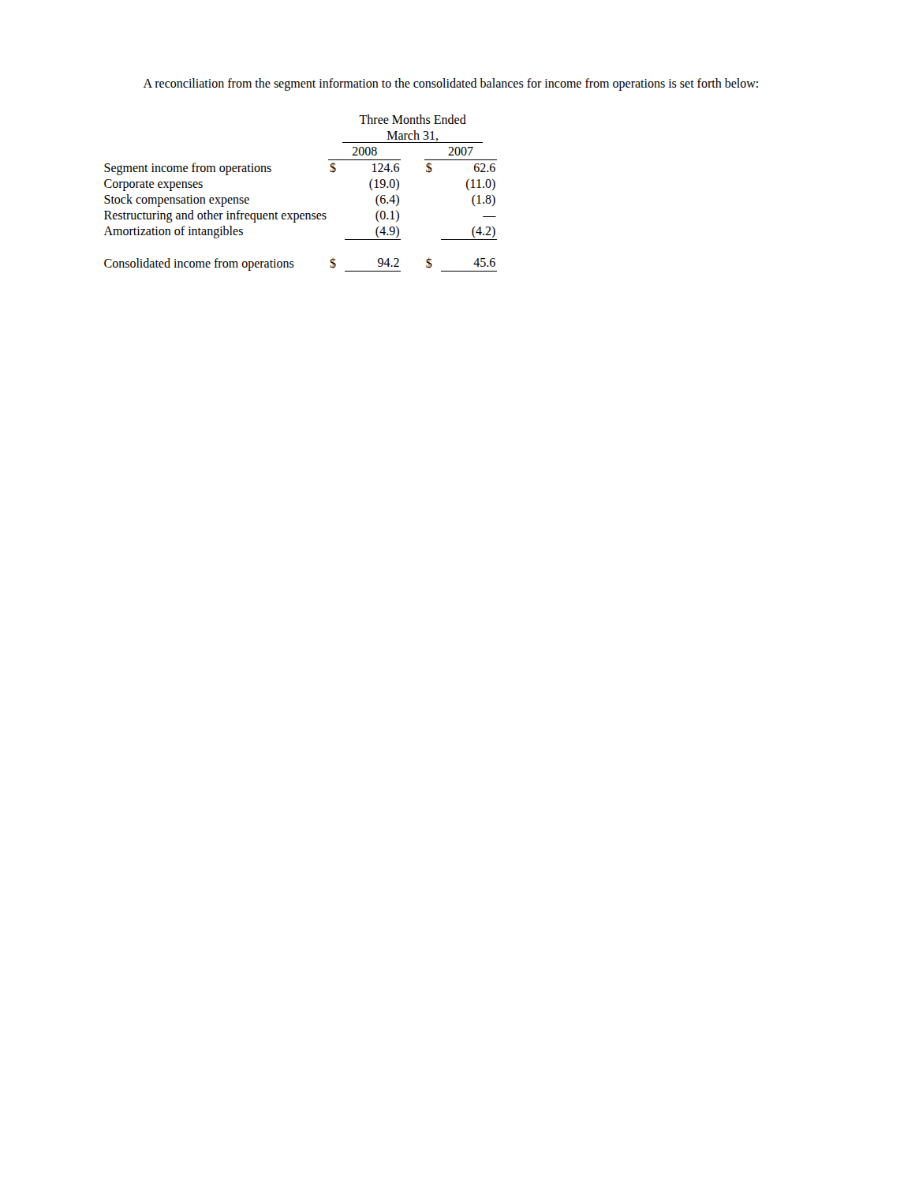A reconciliation from the segment information to the consolidated balances for income from operations is set forth below:
| | Three Months Ended |
| | March 31, |
| | 2008 | | 2007 |
| Segment income from operations | $ | 124.6 | | $ | 62.6 |
| Corporate expenses | | (19.0) | | | (11.0) |
| Stock compensation expense | | (6.4) | | | (1.8) |
| Restructuring and other infrequent expenses | | (0.1) | | | — |
| Amortization of intangibles | | (4.9) | | | (4.2) |
| Consolidated income from operations | $ | 94.2 | | $ | 45.6 |